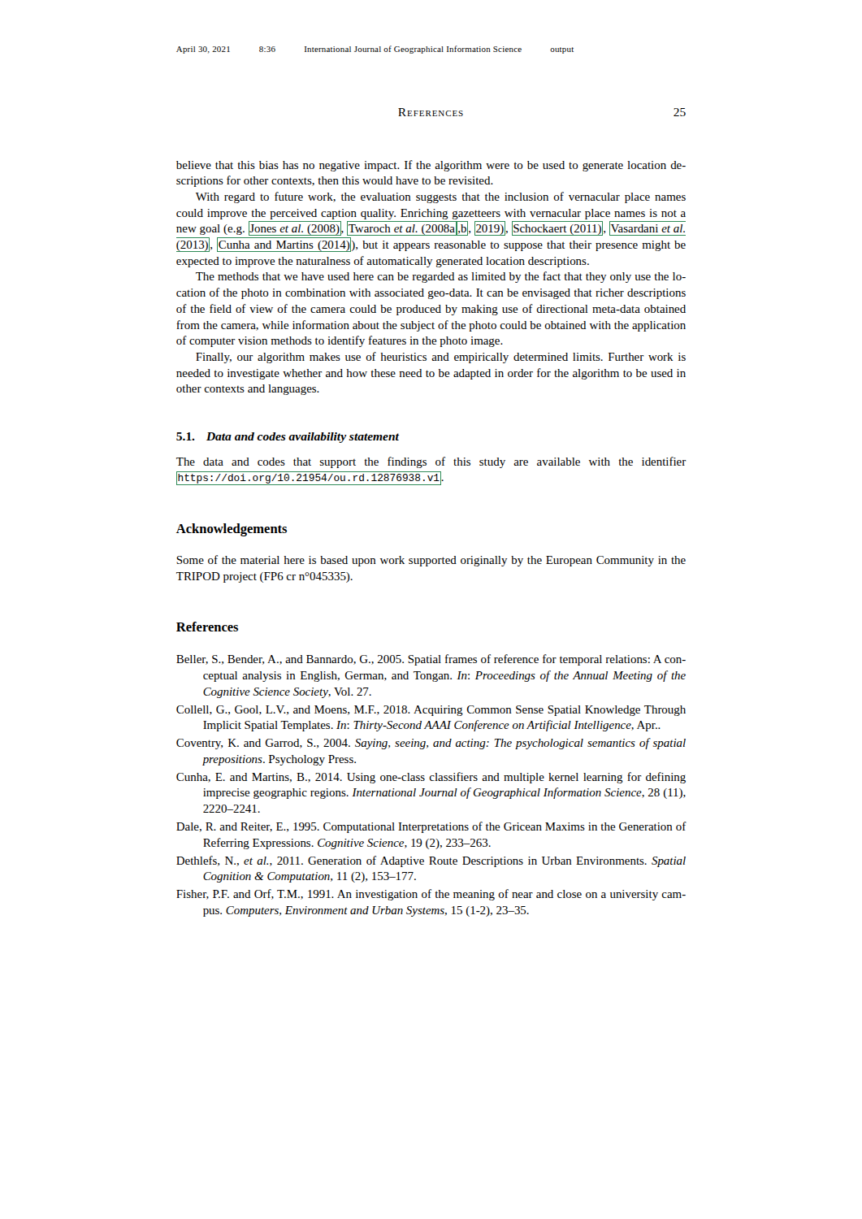April 30, 20218:36 International Journal of Geographical Information Science output
References 25
believe that this bias has no negative impact. If the algorithm were to be used to generate location descriptions for other contexts, then this would have to be revisited.
With regard to future work, the evaluation suggests that the inclusion of vernacular place names could improve the perceived caption quality. Enriching gazetteers with vernacular place names is not a new goal (e.g. Jones et al. (2008), Twaroch et al. (2008a,b, 2019), Schockaert (2011), Vasardani et al. (2013), Cunha and Martins (2014)), but it appears reasonable to suppose that their presence might be expected to improve the naturalness of automatically generated location descriptions.
The methods that we have used here can be regarded as limited by the fact that they only use the location of the photo in combination with associated geo-data. It can be envisaged that richer descriptions of the field of view of the camera could be produced by making use of directional meta-data obtained from the camera, while information about the subject of the photo could be obtained with the application of computer vision methods to identify features in the photo image.
Finally, our algorithm makes use of heuristics and empirically determined limits. Further work is needed to investigate whether and how these need to be adapted in order for the algorithm to be used in other contexts and languages.
5.1. Data and codes availability statement
The data and codes that support the findings of this study are available with the identifier https://doi.org/10.21954/ou.rd.12876938.v1.
Acknowledgements
Some of the material here is based upon work supported originally by the European Community in the TRIPOD project (FP6 cr n°045335).
References
Beller, S., Bender, A., and Bannardo, G., 2005. Spatial frames of reference for temporal relations: A conceptual analysis in English, German, and Tongan. In: Proceedings of the Annual Meeting of the Cognitive Science Society, Vol. 27.
Collell, G., Gool, L.V., and Moens, M.F., 2018. Acquiring Common Sense Spatial Knowledge Through Implicit Spatial Templates. In: Thirty-Second AAAI Conference on Artificial Intelligence, Apr..
Coventry, K. and Garrod, S., 2004. Saying, seeing, and acting: The psychological semantics of spatial prepositions. Psychology Press.
Cunha, E. and Martins, B., 2014. Using one-class classifiers and multiple kernel learning for defining imprecise geographic regions. International Journal of Geographical Information Science, 28 (11), 2220–2241.
Dale, R. and Reiter, E., 1995. Computational Interpretations of the Gricean Maxims in the Generation of Referring Expressions. Cognitive Science, 19 (2), 233–263.
Dethlefs, N., et al., 2011. Generation of Adaptive Route Descriptions in Urban Environments. Spatial Cognition & Computation, 11 (2), 153–177.
Fisher, P.F. and Orf, T.M., 1991. An investigation of the meaning of near and close on a university campus. Computers, Environment and Urban Systems, 15 (1-2), 23–35.